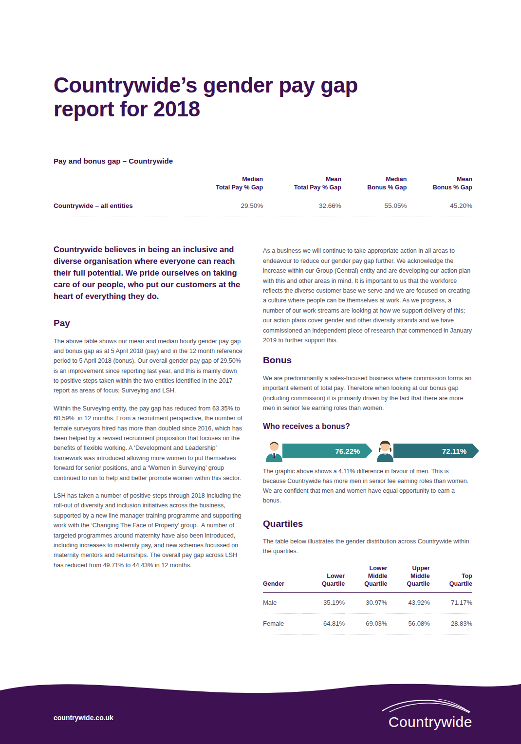Countrywide’s gender pay gap
report for 2018
Pay and bonus gap – Countrywide
| | Median Total Pay % Gap | Mean Total Pay % Gap | Median Bonus % Gap | Mean Bonus % Gap |
| --- | --- | --- | --- | --- |
| Countrywide – all entities | 29.50% | 32.66% | 55.05% | 45.20% |
Countrywide believes in being an inclusive and diverse organisation where everyone can reach their full potential. We pride ourselves on taking care of our people, who put our customers at the heart of everything they do.
Pay
The above table shows our mean and median hourly gender pay gap and bonus gap as at 5 April 2018 (pay) and in the 12 month reference period to 5 April 2018 (bonus). Our overall gender pay gap of 29.50% is an improvement since reporting last year, and this is mainly down to positive steps taken within the two entities identified in the 2017 report as areas of focus; Surveying and LSH.
Within the Surveying entity, the pay gap has reduced from 63.35% to 60.59% in 12 months. From a recruitment perspective, the number of female surveyors hired has more than doubled since 2016, which has been helped by a revised recruitment proposition that focuses on the benefits of flexible working. A ‘Development and Leadership’ framework was introduced allowing more women to put themselves forward for senior positions, and a ‘Women in Surveying’ group continued to run to help and better promote women within this sector.
LSH has taken a number of positive steps through 2018 including the roll-out of diversity and inclusion initiatives across the business, supported by a new line manager training programme and supporting work with the ‘Changing The Face of Property’ group. A number of targeted programmes around maternity have also been introduced, including increases to maternity pay, and new schemes focussed on maternity mentors and returnships. The overall pay gap across LSH has reduced from 49.71% to 44.43% in 12 months.
As a business we will continue to take appropriate action in all areas to endeavour to reduce our gender pay gap further. We acknowledge the increase within our Group (Central) entity and are developing our action plan with this and other areas in mind. It is important to us that the workforce reflects the diverse customer base we serve and we are focused on creating a culture where people can be themselves at work. As we progress, a number of our work streams are looking at how we support delivery of this; our action plans cover gender and other diversity strands and we have commissioned an independent piece of research that commenced in January 2019 to further support this.
Bonus
We are predominantly a sales-focused business where commission forms an important element of total pay. Therefore when looking at our bonus gap (including commission) it is primarily driven by the fact that there are more men in senior fee earning roles than women.
Who receives a bonus?
76.22%
72.11%
The graphic above shows a 4.11% difference in favour of men. This is because Countrywide has more men in senior fee earning roles than women. We are confident that men and women have equal opportunity to earn a bonus.
Quartiles
The table below illustrates the gender distribution across Countrywide within the quartiles.
| Gender | Lower Quartile | Lower Middle Quartile | Upper Middle Quartile | Top Quartile |
| --- | --- | --- | --- | --- |
| Male | 35.19% | 30.97% | 43.92% | 71.17% |
| Female | 64.81% | 69.03% | 56.08% | 28.83% |
countrywide.co.uk
Countrywide